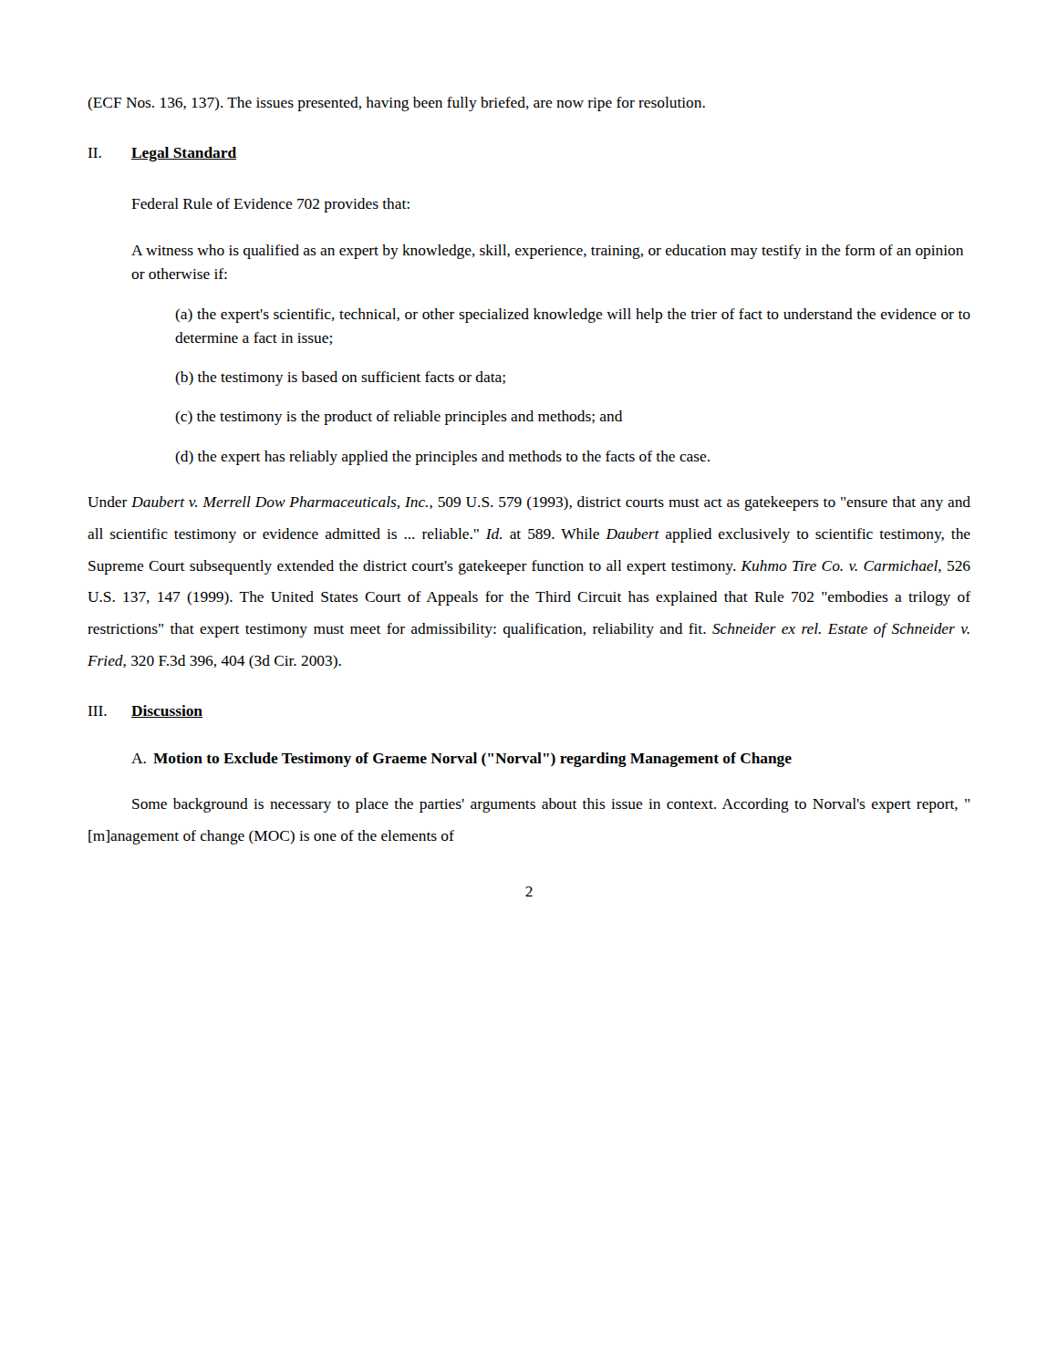(ECF Nos. 136, 137). The issues presented, having been fully briefed, are now ripe for resolution.
II. Legal Standard
Federal Rule of Evidence 702 provides that:
A witness who is qualified as an expert by knowledge, skill, experience, training, or education may testify in the form of an opinion or otherwise if:
(a) the expert's scientific, technical, or other specialized knowledge will help the trier of fact to understand the evidence or to determine a fact in issue;
(b) the testimony is based on sufficient facts or data;
(c) the testimony is the product of reliable principles and methods; and
(d) the expert has reliably applied the principles and methods to the facts of the case.
Under Daubert v. Merrell Dow Pharmaceuticals, Inc., 509 U.S. 579 (1993), district courts must act as gatekeepers to "ensure that any and all scientific testimony or evidence admitted is ... reliable." Id. at 589. While Daubert applied exclusively to scientific testimony, the Supreme Court subsequently extended the district court's gatekeeper function to all expert testimony. Kuhmo Tire Co. v. Carmichael, 526 U.S. 137, 147 (1999). The United States Court of Appeals for the Third Circuit has explained that Rule 702 "embodies a trilogy of restrictions" that expert testimony must meet for admissibility: qualification, reliability and fit. Schneider ex rel. Estate of Schneider v. Fried, 320 F.3d 396, 404 (3d Cir. 2003).
III. Discussion
A. Motion to Exclude Testimony of Graeme Norval ("Norval") regarding Management of Change
Some background is necessary to place the parties' arguments about this issue in context. According to Norval's expert report, "[m]anagement of change (MOC) is one of the elements of
2